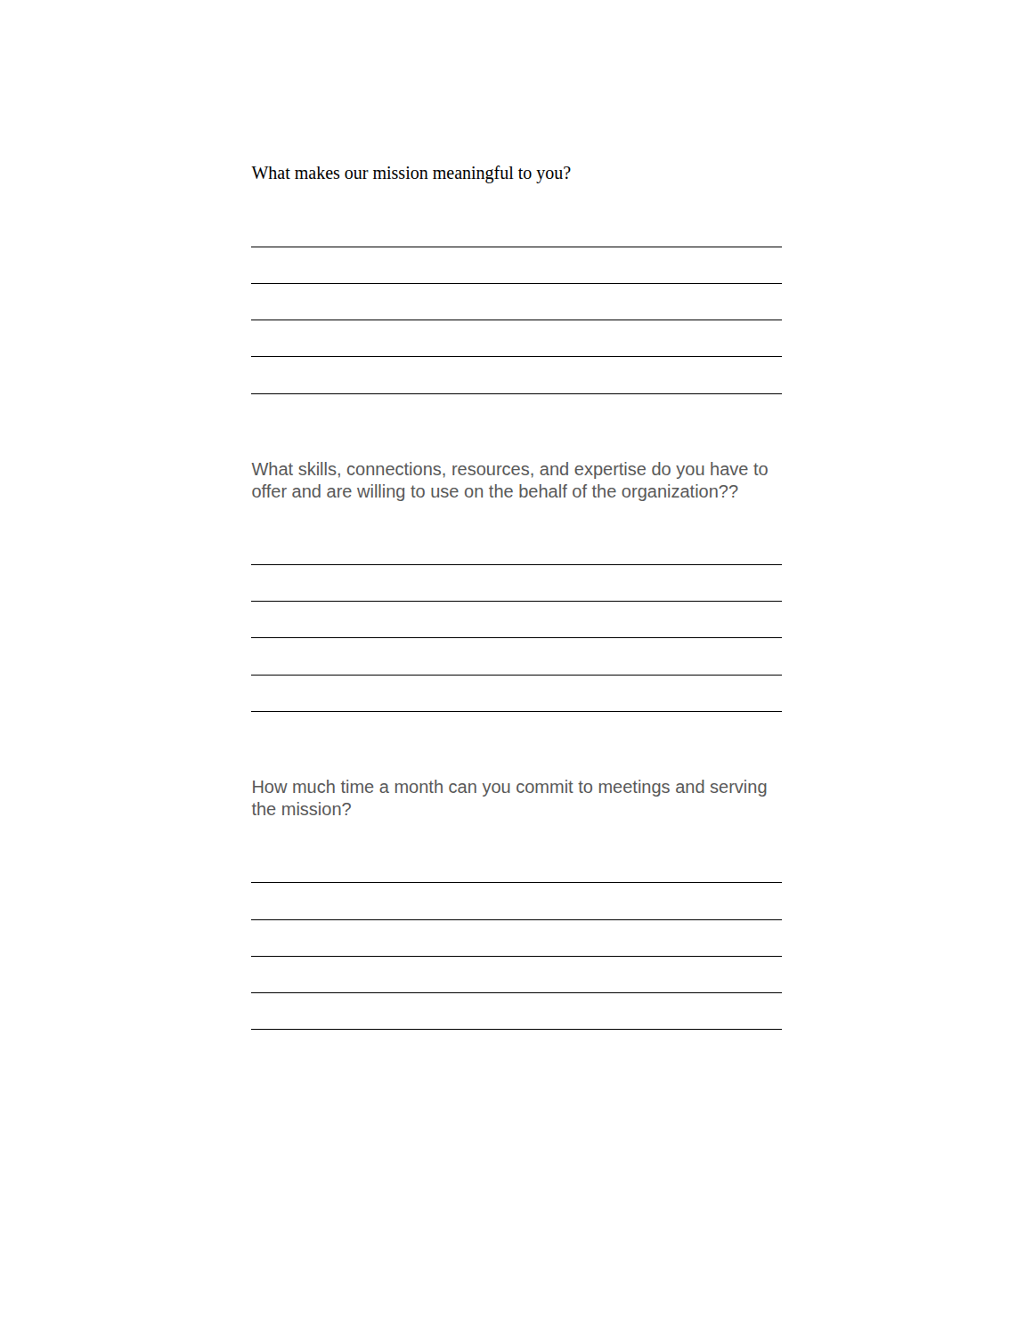What makes our mission meaningful to you?
What skills, connections, resources, and expertise do you have to offer and are willing to use on the behalf of the organization??
How much time a month can you commit to meetings and serving the mission?